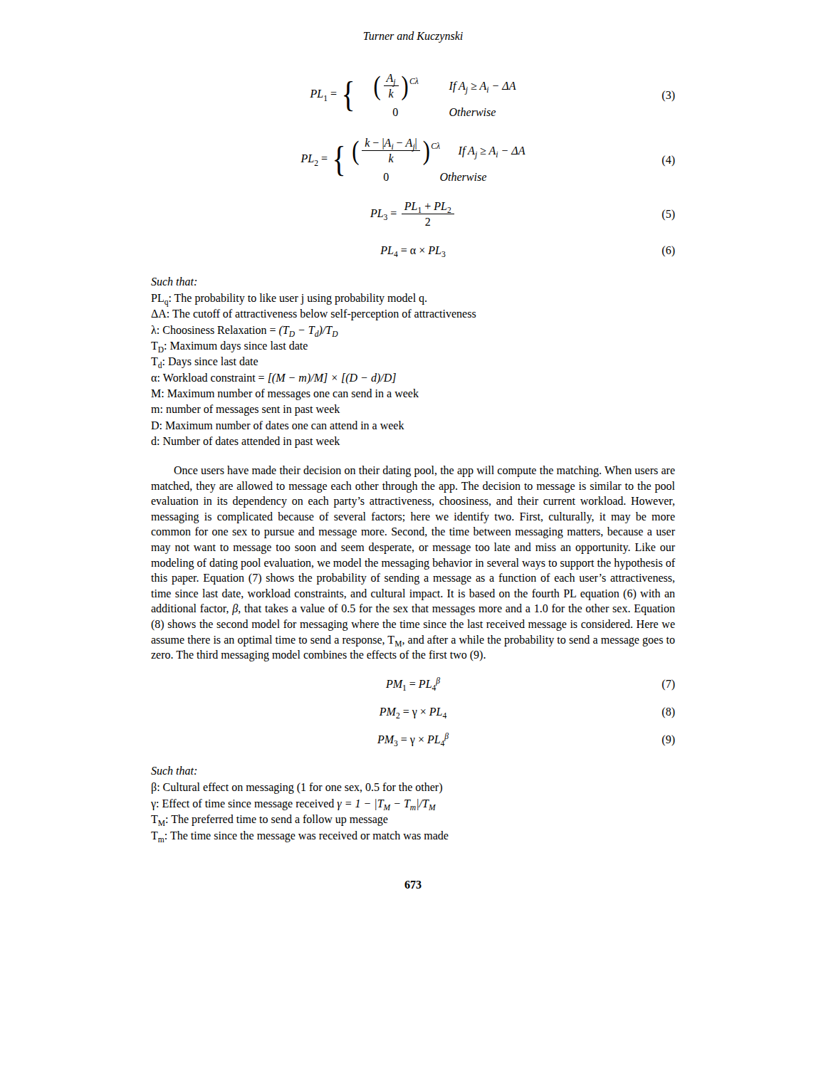Turner and Kuczynski
PL1 = { (Aj k)Cλ If Aj ≥ Ai − ΔA 0 Otherwise
(3)
PL2 = { (k − |Ai − Aj|k)Cλ If Aj ≥ Ai − ΔA 0 Otherwise
(4)
PL3 = PL1 + PL2 2
(5)
PL4 = α × PL3
(6)
Such that:
PLq: The probability to like user j using probability model q.
ΔA: The cutoff of attractiveness below self-perception of attractiveness
λ: Choosiness Relaxation = (TD − Td)/TD
TD: Maximum days since last date
Td: Days since last date
α: Workload constraint = [(M − m)/M] × [(D − d)/D]
M: Maximum number of messages one can send in a week
m: number of messages sent in past week
D: Maximum number of dates one can attend in a week
d: Number of dates attended in past week
Once users have made their decision on their dating pool, the app will compute the matching. When users are matched, they are allowed to message each other through the app. The decision to message is similar to the pool evaluation in its dependency on each party’s attractiveness, choosiness, and their current workload. However, messaging is complicated because of several factors; here we identify two. First, culturally, it may be more common for one sex to pursue and message more. Second, the time between messaging matters, because a user may not want to message too soon and seem desperate, or message too late and miss an opportunity. Like our modeling of dating pool evaluation, we model the messaging behavior in several ways to support the hypothesis of this paper. Equation (7) shows the probability of sending a message as a function of each user’s attractiveness, time since last date, workload constraints, and cultural impact. It is based on the fourth PL equation (6) with an additional factor, β, that takes a value of 0.5 for the sex that messages more and a 1.0 for the other sex. Equation (8) shows the second model for messaging where the time since the last received message is considered. Here we assume there is an optimal time to send a response, TM, and after a while the probability to send a message goes to zero. The third messaging model combines the effects of the first two (9).
PM1 = PL4β
(7)
PM2 = γ × PL4
(8)
PM3 = γ × PL4β
(9)
Such that:
β: Cultural effect on messaging (1 for one sex, 0.5 for the other)
γ: Effect of time since message received γ = 1 − |TM − Tm|/TM
TM: The preferred time to send a follow up message
Tm: The time since the message was received or match was made
673